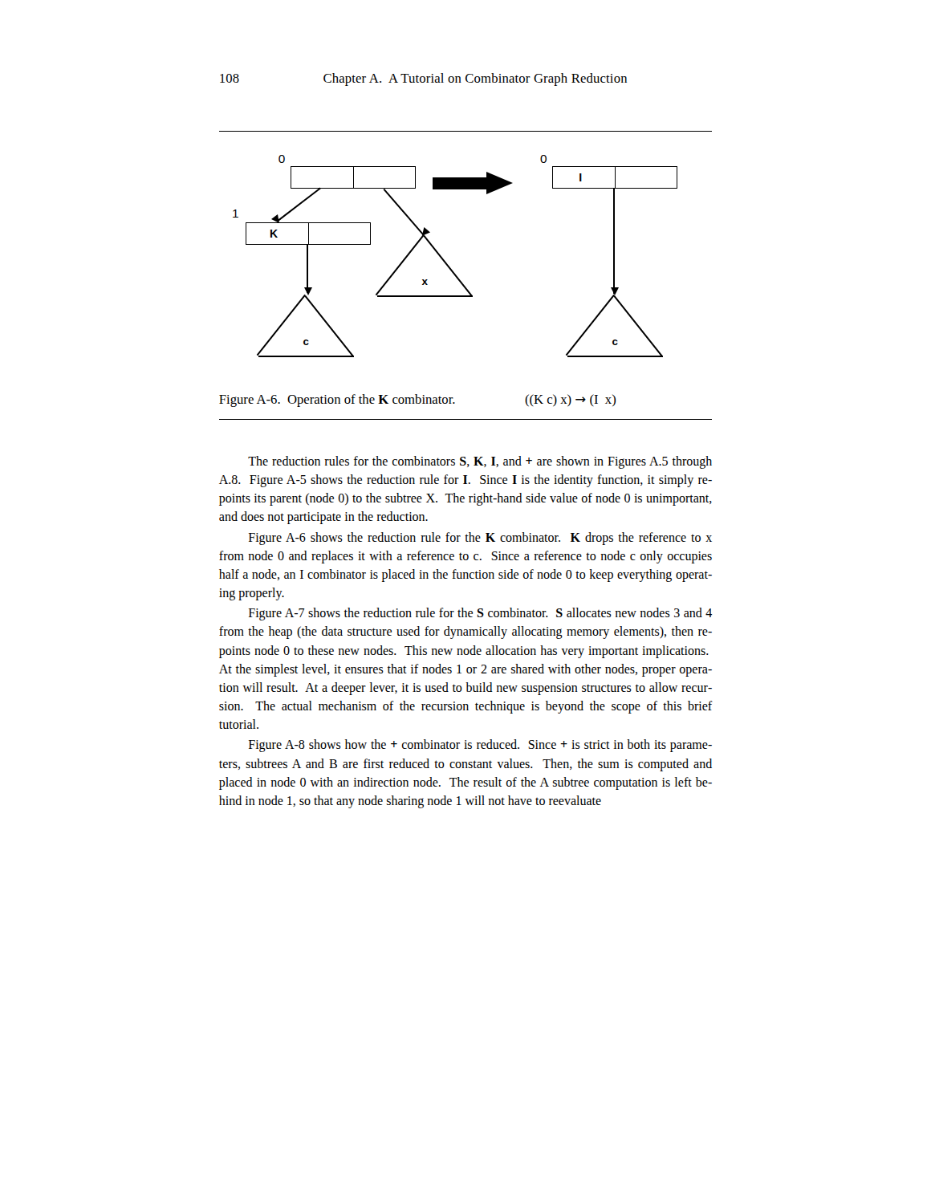108
Chapter A. A Tutorial on Combinator Graph Reduction
0
1
K
x
c
0
I
c
Figure A-6. Operation of the K combinator. ((K c) x) → (I x)
The reduction rules for the combinators S, K, I, and + are shown in Figures A.5 through A.8. Figure A-5 shows the reduction rule for I. Since I is the identity function, it simply repoints its parent (node 0) to the subtree X. The right-hand side value of node 0 is unimportant, and does not participate in the reduction.
Figure A-6 shows the reduction rule for the K combinator. K drops the reference to x from node 0 and replaces it with a reference to c. Since a reference to node c only occupies half a node, an I combinator is placed in the function side of node 0 to keep everything operating properly.
Figure A-7 shows the reduction rule for the S combinator. S allocates new nodes 3 and 4 from the heap (the data structure used for dynamically allocating memory elements), then repoints node 0 to these new nodes. This new node allocation has very important implications. At the simplest level, it ensures that if nodes 1 or 2 are shared with other nodes, proper operation will result. At a deeper lever, it is used to build new suspension structures to allow recursion. The actual mechanism of the recursion technique is beyond the scope of this brief tutorial.
Figure A-8 shows how the + combinator is reduced. Since + is strict in both its parameters, subtrees A and B are first reduced to constant values. Then, the sum is computed and placed in node 0 with an indirection node. The result of the A subtree computation is left behind in node 1, so that any node sharing node 1 will not have to reevaluate